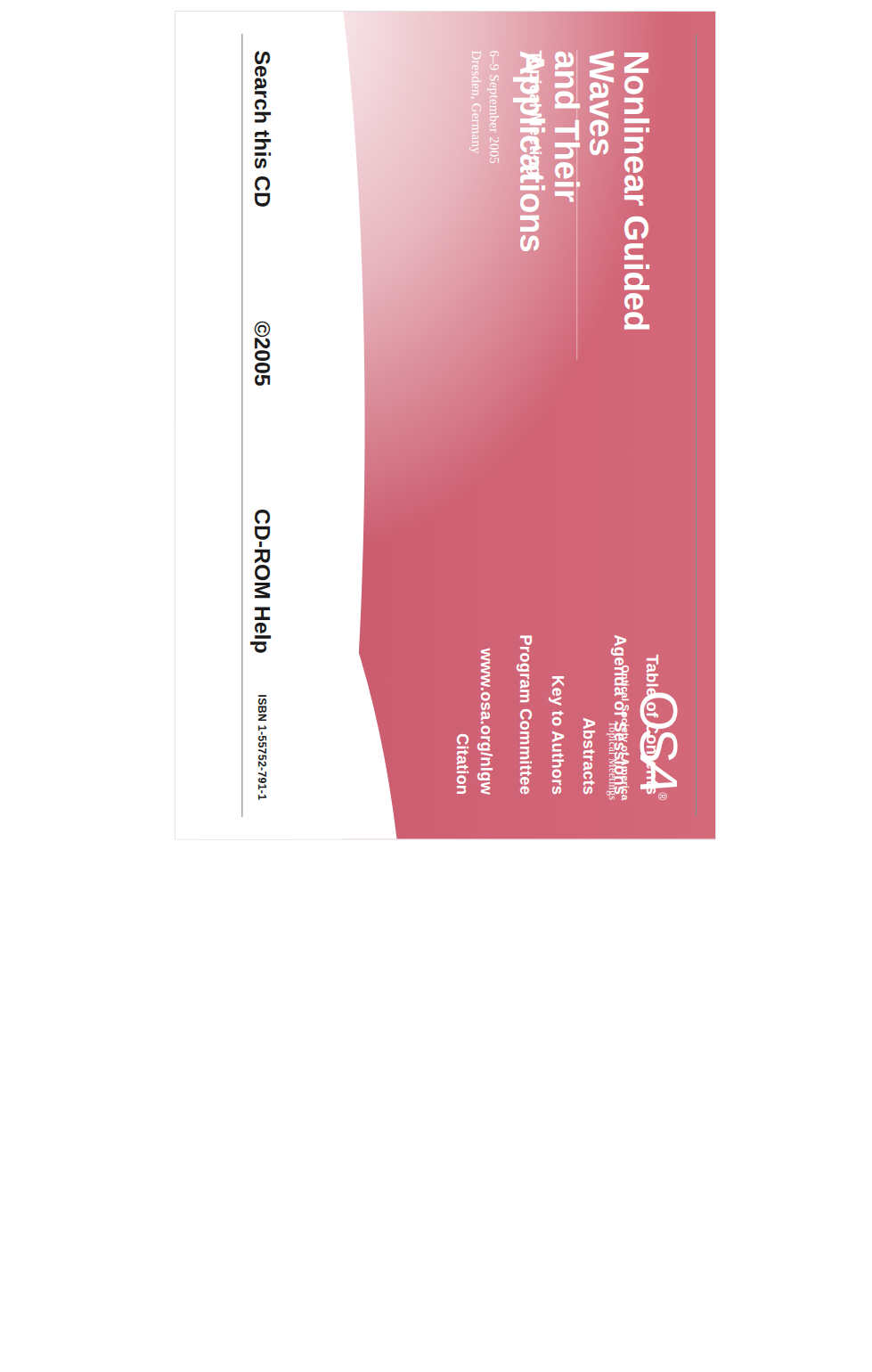Nonlinear Guided Waves
and Their Applications
Topical Meeting
6–9 September 2005
Dresden, Germany
OSA®
Optical Society of America
Topical Meetings
Table of Contents
Agenda of Sessions
Abstracts
Key to Authors
Program Committee
www.osa.org/nlgw
Citation
Search this CD
©2005
CD-ROM Help
ISBN 1-55752-791-1